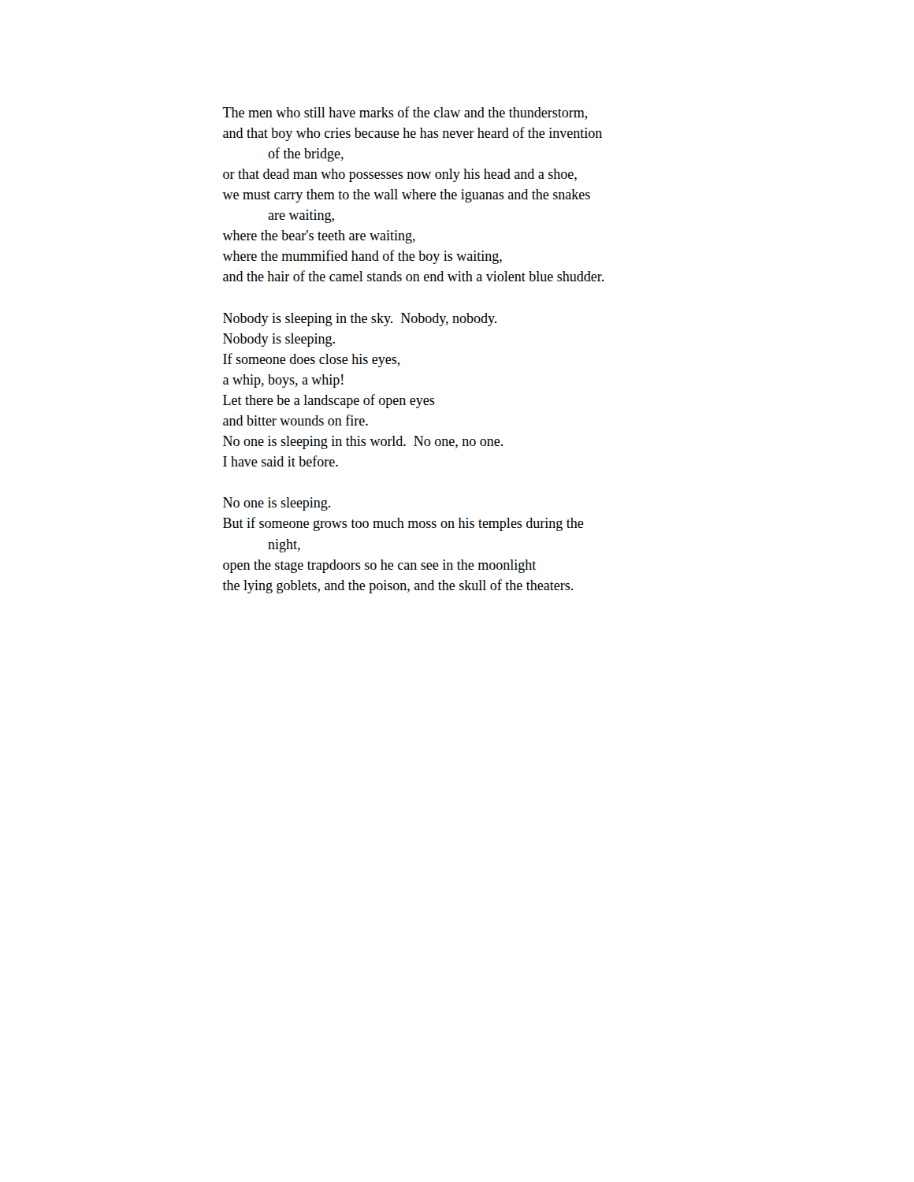The men who still have marks of the claw and the thunderstorm,
and that boy who cries because he has never heard of the invention
of the bridge,
or that dead man who possesses now only his head and a shoe,
we must carry them to the wall where the iguanas and the snakes
are waiting,
where the bear's teeth are waiting,
where the mummified hand of the boy is waiting,
and the hair of the camel stands on end with a violent blue shudder.
Nobody is sleeping in the sky. Nobody, nobody.
Nobody is sleeping.
If someone does close his eyes,
a whip, boys, a whip!
Let there be a landscape of open eyes
and bitter wounds on fire.
No one is sleeping in this world. No one, no one.
I have said it before.
No one is sleeping.
But if someone grows too much moss on his temples during the
night,
open the stage trapdoors so he can see in the moonlight
the lying goblets, and the poison, and the skull of the theaters.